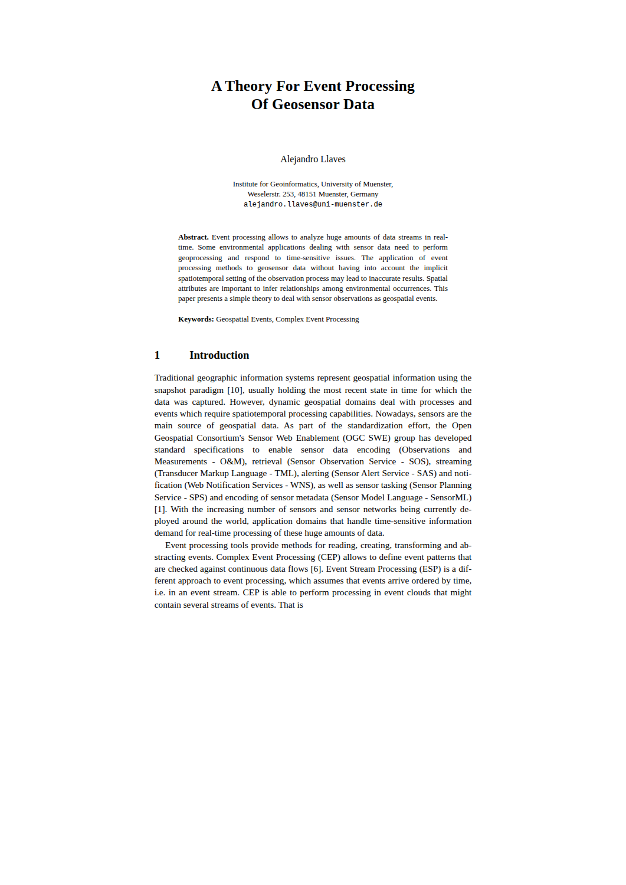A Theory For Event Processing
Of Geosensor Data
Alejandro Llaves
Institute for Geoinformatics, University of Muenster,
Weselerstr. 253, 48151 Muenster, Germany
alejandro.llaves@uni-muenster.de
Abstract. Event processing allows to analyze huge amounts of data streams in real-time. Some environmental applications dealing with sensor data need to perform geoprocessing and respond to time-sensitive issues. The application of event processing methods to geosensor data without having into account the implicit spatiotemporal setting of the observation process may lead to inaccurate results. Spatial attributes are important to infer relationships among environmental occurrences. This paper presents a simple theory to deal with sensor observations as geospatial events.
Keywords: Geospatial Events, Complex Event Processing
1 Introduction
Traditional geographic information systems represent geospatial information using the snapshot paradigm [10], usually holding the most recent state in time for which the data was captured. However, dynamic geospatial domains deal with processes and events which require spatiotemporal processing capabilities. Nowadays, sensors are the main source of geospatial data. As part of the standardization effort, the Open Geospatial Consortium's Sensor Web Enablement (OGC SWE) group has developed standard specifications to enable sensor data encoding (Observations and Measurements - O&M), retrieval (Sensor Observation Service - SOS), streaming (Transducer Markup Language - TML), alerting (Sensor Alert Service - SAS) and notification (Web Notification Services - WNS), as well as sensor tasking (Sensor Planning Service - SPS) and encoding of sensor metadata (Sensor Model Language - SensorML) [1]. With the increasing number of sensors and sensor networks being currently deployed around the world, application domains that handle time-sensitive information demand for real-time processing of these huge amounts of data.
Event processing tools provide methods for reading, creating, transforming and abstracting events. Complex Event Processing (CEP) allows to define event patterns that are checked against continuous data flows [6]. Event Stream Processing (ESP) is a different approach to event processing, which assumes that events arrive ordered by time, i.e. in an event stream. CEP is able to perform processing in event clouds that might contain several streams of events. That is